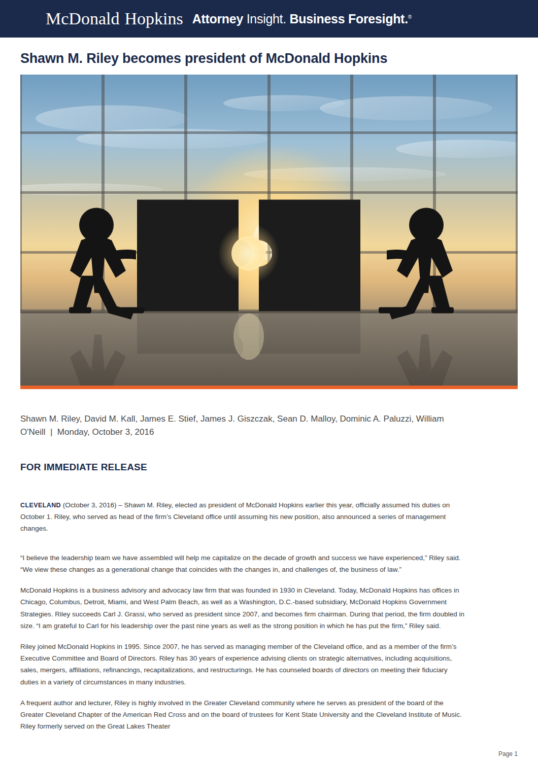McDonald Hopkins
Attorney Insight. Business Foresight.®
Shawn M. Riley becomes president of McDonald Hopkins
Shawn M. Riley, David M. Kall, James E. Stief, James J. Giszczak, Sean D. Malloy, Dominic A. Paluzzi, William O'Neill | Monday, October 3, 2016
FOR IMMEDIATE RELEASE
CLEVELAND (October 3, 2016) – Shawn M. Riley, elected as president of McDonald Hopkins earlier this year, officially assumed his duties on October 1. Riley, who served as head of the firm’s Cleveland office until assuming his new position, also announced a series of management changes.
“I believe the leadership team we have assembled will help me capitalize on the decade of growth and success we have experienced,” Riley said. “We view these changes as a generational change that coincides with the changes in, and challenges of, the business of law.”
McDonald Hopkins is a business advisory and advocacy law firm that was founded in 1930 in Cleveland. Today, McDonald Hopkins has offices in Chicago, Columbus, Detroit, Miami, and West Palm Beach, as well as a Washington, D.C.-based subsidiary, McDonald Hopkins Government Strategies. Riley succeeds Carl J. Grassi, who served as president since 2007, and becomes firm chairman. During that period, the firm doubled in size. “I am grateful to Carl for his leadership over the past nine years as well as the strong position in which he has put the firm,” Riley said.
Riley joined McDonald Hopkins in 1995. Since 2007, he has served as managing member of the Cleveland office, and as a member of the firm’s Executive Committee and Board of Directors. Riley has 30 years of experience advising clients on strategic alternatives, including acquisitions, sales, mergers, affiliations, refinancings, recapitalizations, and restructurings. He has counseled boards of directors on meeting their fiduciary duties in a variety of circumstances in many industries.
A frequent author and lecturer, Riley is highly involved in the Greater Cleveland community where he serves as president of the board of the Greater Cleveland Chapter of the American Red Cross and on the board of trustees for Kent State University and the Cleveland Institute of Music. Riley formerly served on the Great Lakes Theater
Page 1